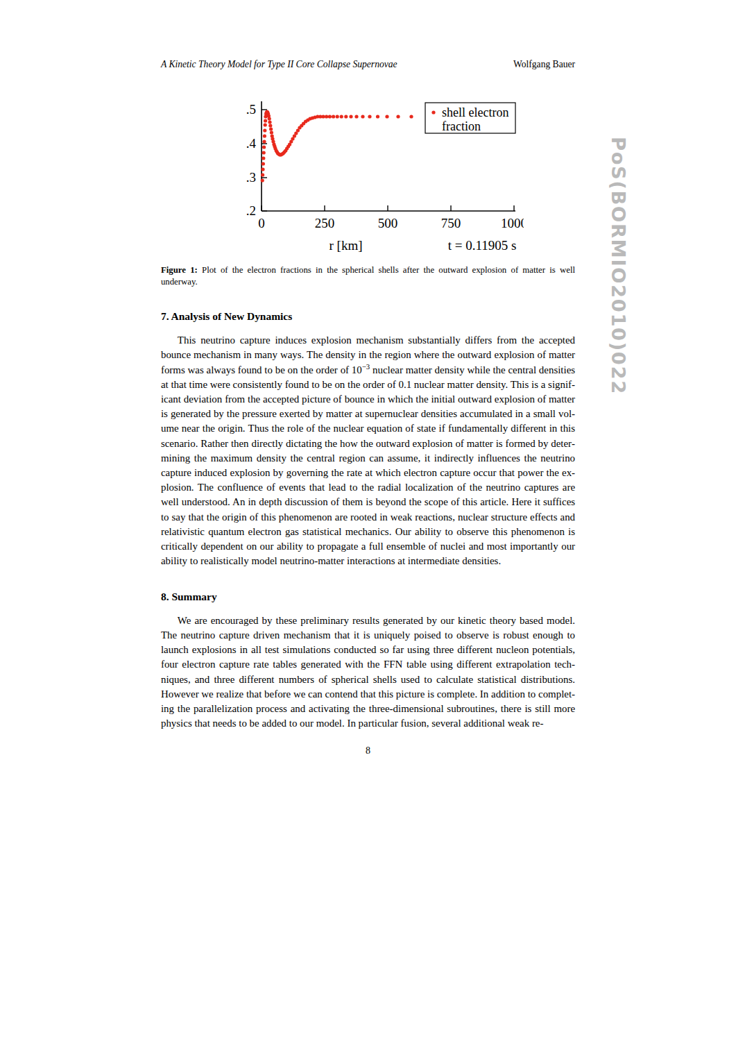A Kinetic Theory Model for Type II Core Collapse Supernovae Wolfgang Bauer
PoS(BORMIO2010)022
.5 .4 .3 .2 0 250 500 750 1000 shell electron fraction
r [km] t = 0.11905 s
Figure 1: Plot of the electron fractions in the spherical shells after the outward explosion of matter is well underway.
7. Analysis of New Dynamics
This neutrino capture induces explosion mechanism substantially differs from the accepted bounce mechanism in many ways. The density in the region where the outward explosion of matter forms was always found to be on the order of 10−3 nuclear matter density while the central densities at that time were consistently found to be on the order of 0.1 nuclear matter density. This is a significant deviation from the accepted picture of bounce in which the initial outward explosion of matter is generated by the pressure exerted by matter at supernuclear densities accumulated in a small volume near the origin. Thus the role of the nuclear equation of state if fundamentally different in this scenario. Rather then directly dictating the how the outward explosion of matter is formed by determining the maximum density the central region can assume, it indirectly influences the neutrino capture induced explosion by governing the rate at which electron capture occur that power the explosion. The confluence of events that lead to the radial localization of the neutrino captures are well understood. An in depth discussion of them is beyond the scope of this article. Here it suffices to say that the origin of this phenomenon are rooted in weak reactions, nuclear structure effects and relativistic quantum electron gas statistical mechanics. Our ability to observe this phenomenon is critically dependent on our ability to propagate a full ensemble of nuclei and most importantly our ability to realistically model neutrino-matter interactions at intermediate densities.
8. Summary
We are encouraged by these preliminary results generated by our kinetic theory based model. The neutrino capture driven mechanism that it is uniquely poised to observe is robust enough to launch explosions in all test simulations conducted so far using three different nucleon potentials, four electron capture rate tables generated with the FFN table using different extrapolation techniques, and three different numbers of spherical shells used to calculate statistical distributions. However we realize that before we can contend that this picture is complete. In addition to completing the parallelization process and activating the three-dimensional subroutines, there is still more physics that needs to be added to our model. In particular fusion, several additional weak re-
8